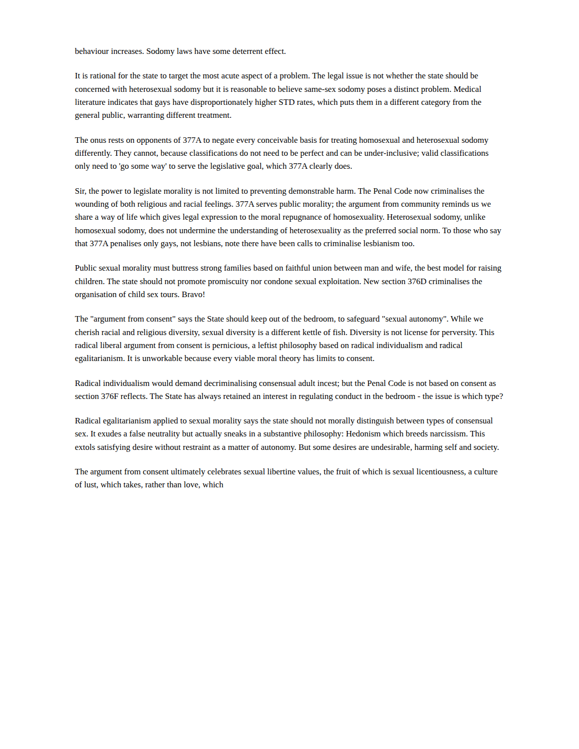behaviour increases. Sodomy laws have some deterrent effect.
It is rational for the state to target the most acute aspect of a problem. The legal issue is not whether the state should be concerned with heterosexual sodomy but it is reasonable to believe same-sex sodomy poses a distinct problem. Medical literature indicates that gays have disproportionately higher STD rates, which puts them in a different category from the general public, warranting different treatment.
The onus rests on opponents of 377A to negate every conceivable basis for treating homosexual and heterosexual sodomy differently. They cannot, because classifications do not need to be perfect and can be under-inclusive; valid classifications only need to 'go some way' to serve the legislative goal, which 377A clearly does.
Sir, the power to legislate morality is not limited to preventing demonstrable harm. The Penal Code now criminalises the wounding of both religious and racial feelings. 377A serves public morality; the argument from community reminds us we share a way of life which gives legal expression to the moral repugnance of homosexuality. Heterosexual sodomy, unlike homosexual sodomy, does not undermine the understanding of heterosexuality as the preferred social norm. To those who say that 377A penalises only gays, not lesbians, note there have been calls to criminalise lesbianism too.
Public sexual morality must buttress strong families based on faithful union between man and wife, the best model for raising children. The state should not promote promiscuity nor condone sexual exploitation. New section 376D criminalises the organisation of child sex tours. Bravo!
The "argument from consent" says the State should keep out of the bedroom, to safeguard "sexual autonomy". While we cherish racial and religious diversity, sexual diversity is a different kettle of fish. Diversity is not license for perversity. This radical liberal argument from consent is pernicious, a leftist philosophy based on radical individualism and radical egalitarianism. It is unworkable because every viable moral theory has limits to consent.
Radical individualism would demand decriminalising consensual adult incest; but the Penal Code is not based on consent as section 376F reflects. The State has always retained an interest in regulating conduct in the bedroom - the issue is which type?
Radical egalitarianism applied to sexual morality says the state should not morally distinguish between types of consensual sex. It exudes a false neutrality but actually sneaks in a substantive philosophy: Hedonism which breeds narcissism. This extols satisfying desire without restraint as a matter of autonomy. But some desires are undesirable, harming self and society.
The argument from consent ultimately celebrates sexual libertine values, the fruit of which is sexual licentiousness, a culture of lust, which takes, rather than love, which